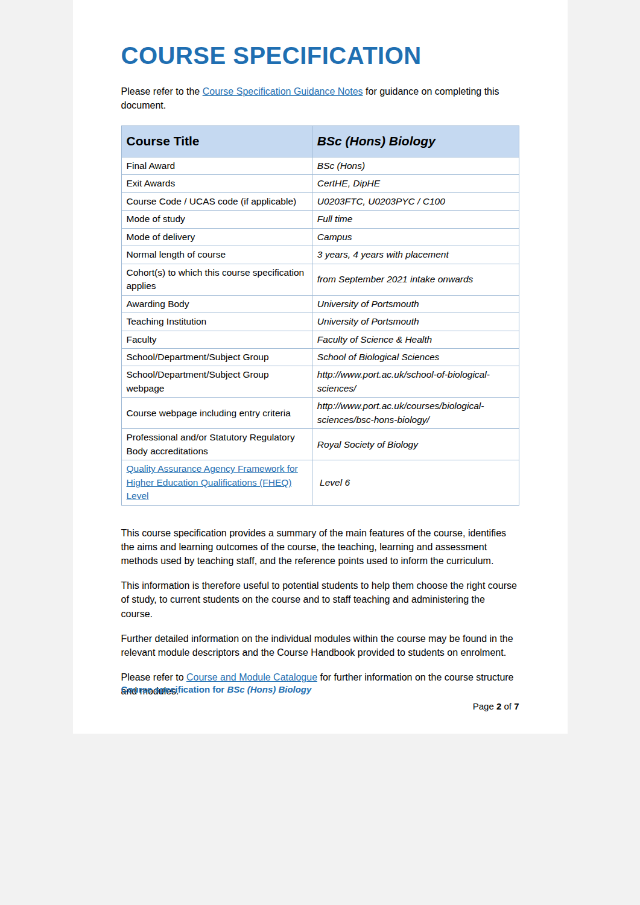COURSE SPECIFICATION
Please refer to the Course Specification Guidance Notes for guidance on completing this document.
| Course Title | BSc (Hons) Biology |
| Final Award | BSc (Hons) |
| Exit Awards | CertHE, DipHE |
| Course Code / UCAS code (if applicable) | U0203FTC, U0203PYC / C100 |
| Mode of study | Full time |
| Mode of delivery | Campus |
| Normal length of course | 3 years, 4 years with placement |
| Cohort(s) to which this course specification applies | from September 2021 intake onwards |
| Awarding Body | University of Portsmouth |
| Teaching Institution | University of Portsmouth |
| Faculty | Faculty of Science & Health |
| School/Department/Subject Group | School of Biological Sciences |
| School/Department/Subject Group webpage | http://www.port.ac.uk/school-of-biological-sciences/ |
| Course webpage including entry criteria | http://www.port.ac.uk/courses/biological-sciences/bsc-hons-biology/ |
| Professional and/or Statutory Regulatory Body accreditations | Royal Society of Biology |
| Quality Assurance Agency Framework for Higher Education Qualifications (FHEQ) Level | Level 6 |
This course specification provides a summary of the main features of the course, identifies the aims and learning outcomes of the course, the teaching, learning and assessment methods used by teaching staff, and the reference points used to inform the curriculum.
This information is therefore useful to potential students to help them choose the right course of study, to current students on the course and to staff teaching and administering the course.
Further detailed information on the individual modules within the course may be found in the relevant module descriptors and the Course Handbook provided to students on enrolment.
Please refer to Course and Module Catalogue for further information on the course structure and modules.
Course specification for BSc (Hons) Biology
Page 2 of 7